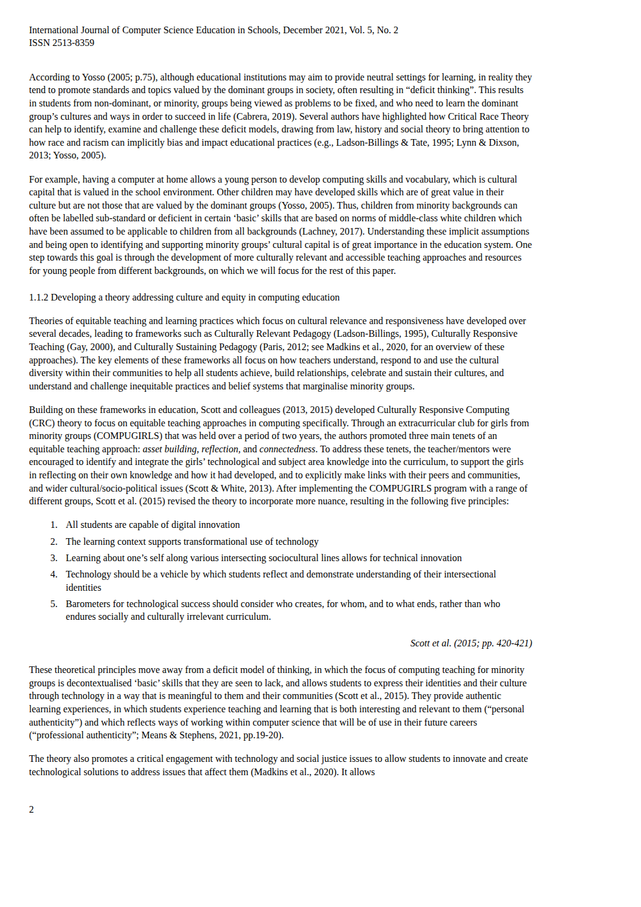International Journal of Computer Science Education in Schools, December 2021, Vol. 5, No. 2
ISSN 2513-8359
According to Yosso (2005; p.75), although educational institutions may aim to provide neutral settings for learning, in reality they tend to promote standards and topics valued by the dominant groups in society, often resulting in “deficit thinking”. This results in students from non-dominant, or minority, groups being viewed as problems to be fixed, and who need to learn the dominant group’s cultures and ways in order to succeed in life (Cabrera, 2019). Several authors have highlighted how Critical Race Theory can help to identify, examine and challenge these deficit models, drawing from law, history and social theory to bring attention to how race and racism can implicitly bias and impact educational practices (e.g., Ladson-Billings & Tate, 1995; Lynn & Dixson, 2013; Yosso, 2005).
For example, having a computer at home allows a young person to develop computing skills and vocabulary, which is cultural capital that is valued in the school environment. Other children may have developed skills which are of great value in their culture but are not those that are valued by the dominant groups (Yosso, 2005). Thus, children from minority backgrounds can often be labelled sub-standard or deficient in certain ‘basic’ skills that are based on norms of middle-class white children which have been assumed to be applicable to children from all backgrounds (Lachney, 2017). Understanding these implicit assumptions and being open to identifying and supporting minority groups’ cultural capital is of great importance in the education system. One step towards this goal is through the development of more culturally relevant and accessible teaching approaches and resources for young people from different backgrounds, on which we will focus for the rest of this paper.
1.1.2 Developing a theory addressing culture and equity in computing education
Theories of equitable teaching and learning practices which focus on cultural relevance and responsiveness have developed over several decades, leading to frameworks such as Culturally Relevant Pedagogy (Ladson-Billings, 1995), Culturally Responsive Teaching (Gay, 2000), and Culturally Sustaining Pedagogy (Paris, 2012; see Madkins et al., 2020, for an overview of these approaches). The key elements of these frameworks all focus on how teachers understand, respond to and use the cultural diversity within their communities to help all students achieve, build relationships, celebrate and sustain their cultures, and understand and challenge inequitable practices and belief systems that marginalise minority groups.
Building on these frameworks in education, Scott and colleagues (2013, 2015) developed Culturally Responsive Computing (CRC) theory to focus on equitable teaching approaches in computing specifically. Through an extracurricular club for girls from minority groups (COMPUGIRLS) that was held over a period of two years, the authors promoted three main tenets of an equitable teaching approach: asset building, reflection, and connectedness. To address these tenets, the teacher/mentors were encouraged to identify and integrate the girls’ technological and subject area knowledge into the curriculum, to support the girls in reflecting on their own knowledge and how it had developed, and to explicitly make links with their peers and communities, and wider cultural/socio-political issues (Scott & White, 2013). After implementing the COMPUGIRLS program with a range of different groups, Scott et al. (2015) revised the theory to incorporate more nuance, resulting in the following five principles:
All students are capable of digital innovation
The learning context supports transformational use of technology
Learning about one’s self along various intersecting sociocultural lines allows for technical innovation
Technology should be a vehicle by which students reflect and demonstrate understanding of their intersectional identities
Barometers for technological success should consider who creates, for whom, and to what ends, rather than who endures socially and culturally irrelevant curriculum.
Scott et al. (2015; pp. 420-421)
These theoretical principles move away from a deficit model of thinking, in which the focus of computing teaching for minority groups is decontextualised ‘basic’ skills that they are seen to lack, and allows students to express their identities and their culture through technology in a way that is meaningful to them and their communities (Scott et al., 2015). They provide authentic learning experiences, in which students experience teaching and learning that is both interesting and relevant to them (“personal authenticity”) and which reflects ways of working within computer science that will be of use in their future careers (“professional authenticity”; Means & Stephens, 2021, pp.19-20).
The theory also promotes a critical engagement with technology and social justice issues to allow students to innovate and create technological solutions to address issues that affect them (Madkins et al., 2020). It allows
2